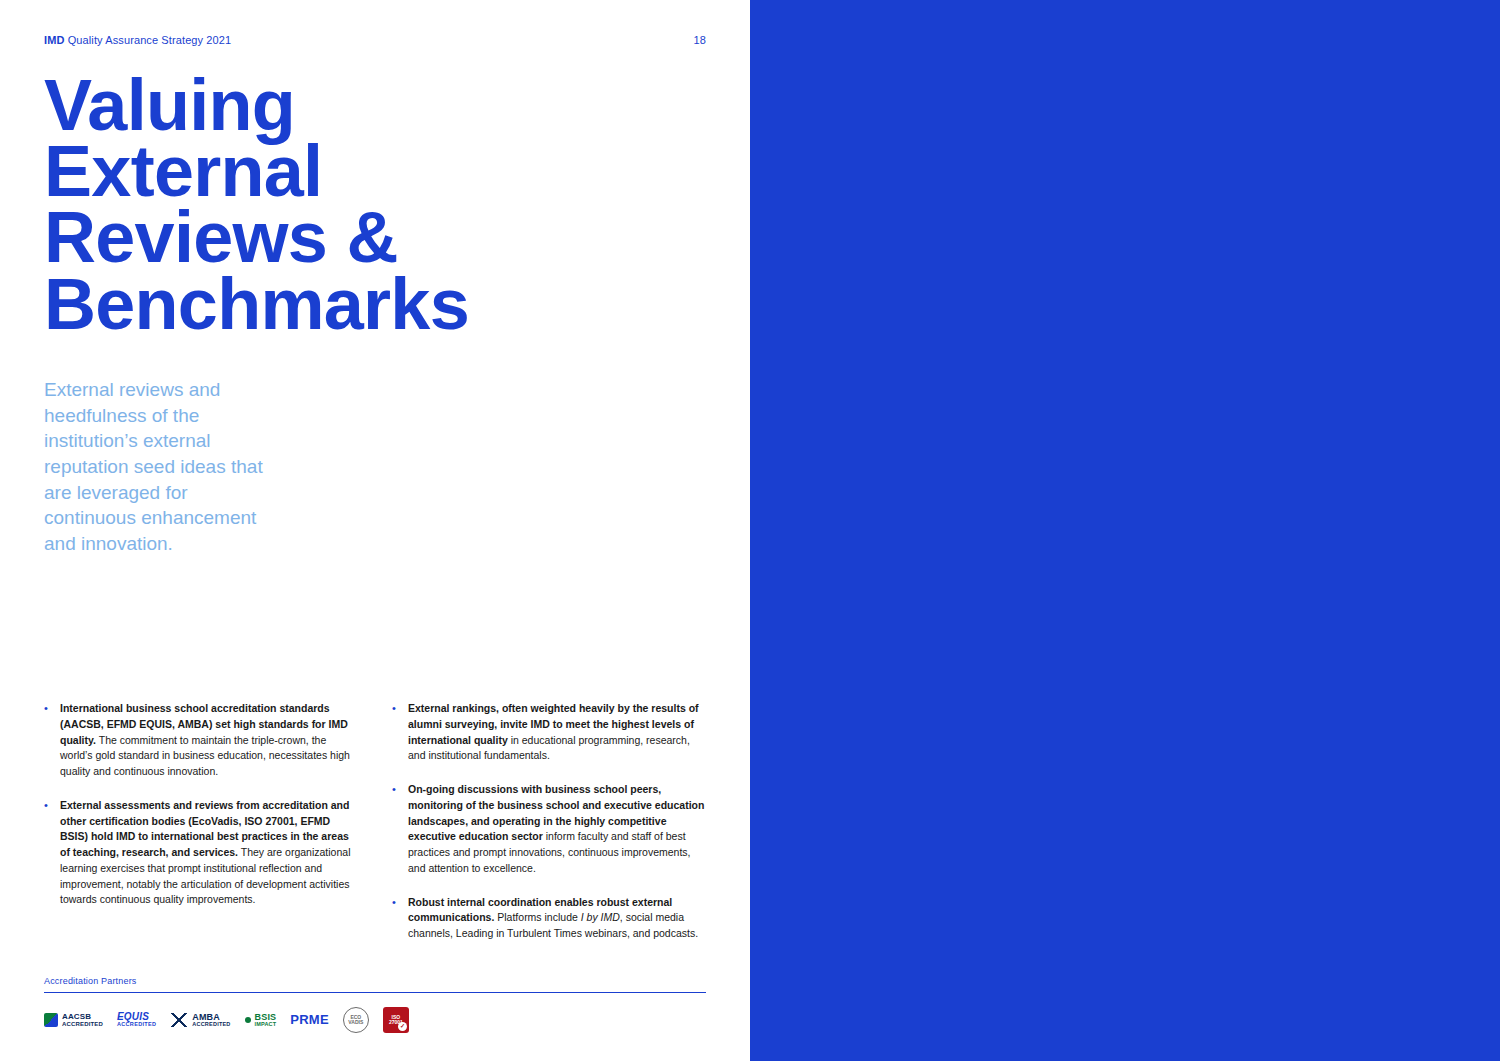IMD Quality Assurance Strategy 2021
18
Valuing External Reviews & Benchmarks
External reviews and heedfulness of the institution’s external reputation seed ideas that are leveraged for continuous enhancement and innovation.
International business school accreditation standards (AACSB, EFMD EQUIS, AMBA) set high standards for IMD quality. The commitment to maintain the triple-crown, the world’s gold standard in business education, necessitates high quality and continuous innovation.
External assessments and reviews from accreditation and other certification bodies (EcoVadis, ISO 27001, EFMD BSIS) hold IMD to international best practices in the areas of teaching, research, and services. They are organizational learning exercises that prompt institutional reflection and improvement, notably the articulation of development activities towards continuous quality improvements.
External rankings, often weighted heavily by the results of alumni surveying, invite IMD to meet the highest levels of international quality in educational programming, research, and institutional fundamentals.
On-going discussions with business school peers, monitoring of the business school and executive education landscapes, and operating in the highly competitive executive education sector inform faculty and staff of best practices and prompt innovations, continuous improvements, and attention to excellence.
Robust internal coordination enables robust external communications. Platforms include I by IMD, social media channels, Leading in Turbulent Times webinars, and podcasts.
Accreditation Partners
AACSBACCREDITED EQUISACCREDITED AMBAACCREDITED BSISIMPACT PRME ECO
VADIS ISO
27001 ✓